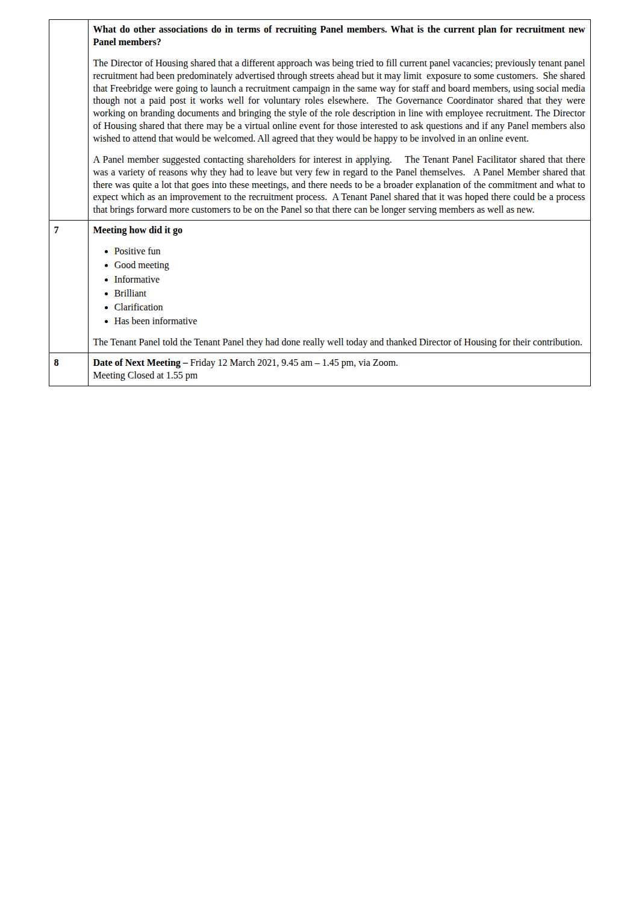| | What do other associations do in terms of recruiting Panel members. What is the current plan for recruitment new Panel members? The Director of Housing shared that a different approach was being tried to fill current panel vacancies; previously tenant panel recruitment had been predominately advertised through streets ahead but it may limit exposure to some customers. She shared that Freebridge were going to launch a recruitment campaign in the same way for staff and board members, using social media though not a paid post it works well for voluntary roles elsewhere. The Governance Coordinator shared that they were working on branding documents and bringing the style of the role description in line with employee recruitment. The Director of Housing shared that there may be a virtual online event for those interested to ask questions and if any Panel members also wished to attend that would be welcomed. All agreed that they would be happy to be involved in an online event. A Panel member suggested contacting shareholders for interest in applying. The Tenant Panel Facilitator shared that there was a variety of reasons why they had to leave but very few in regard to the Panel themselves. A Panel Member shared that there was quite a lot that goes into these meetings, and there needs to be a broader explanation of the commitment and what to expect which as an improvement to the recruitment process. A Tenant Panel shared that it was hoped there could be a process that brings forward more customers to be on the Panel so that there can be longer serving members as well as new. |
| 7 | Meeting how did it go Positive fun Good meeting Informative Brilliant Clarification Has been informative The Tenant Panel told the Tenant Panel they had done really well today and thanked Director of Housing for their contribution. |
| 8 | Date of Next Meeting – Friday 12 March 2021, 9.45 am – 1.45 pm, via Zoom. Meeting Closed at 1.55 pm |